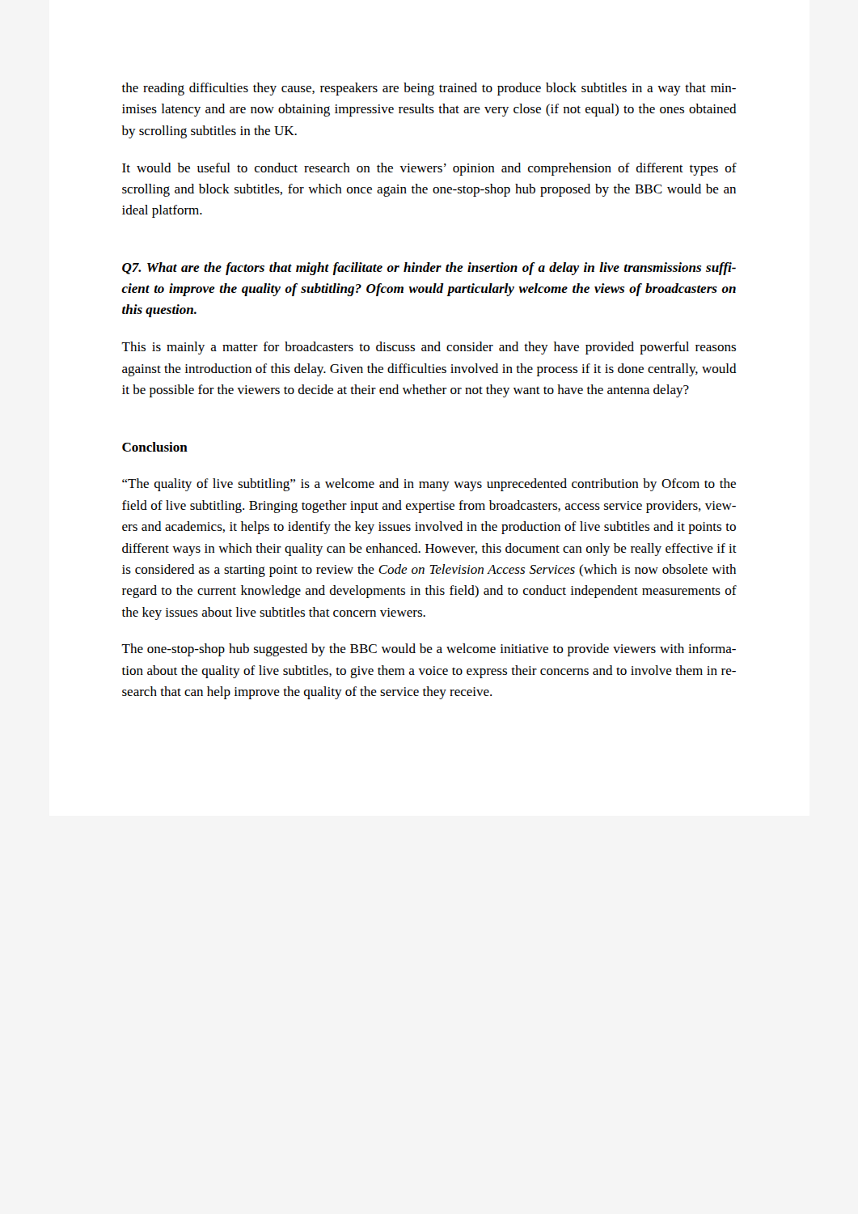the reading difficulties they cause, respeakers are being trained to produce block subtitles in a way that minimises latency and are now obtaining impressive results that are very close (if not equal) to the ones obtained by scrolling subtitles in the UK.
It would be useful to conduct research on the viewers’ opinion and comprehension of different types of scrolling and block subtitles, for which once again the one-stop-shop hub proposed by the BBC would be an ideal platform.
Q7. What are the factors that might facilitate or hinder the insertion of a delay in live transmissions sufficient to improve the quality of subtitling? Ofcom would particularly welcome the views of broadcasters on this question.
This is mainly a matter for broadcasters to discuss and consider and they have provided powerful reasons against the introduction of this delay. Given the difficulties involved in the process if it is done centrally, would it be possible for the viewers to decide at their end whether or not they want to have the antenna delay?
Conclusion
“The quality of live subtitling” is a welcome and in many ways unprecedented contribution by Ofcom to the field of live subtitling. Bringing together input and expertise from broadcasters, access service providers, viewers and academics, it helps to identify the key issues involved in the production of live subtitles and it points to different ways in which their quality can be enhanced. However, this document can only be really effective if it is considered as a starting point to review the Code on Television Access Services (which is now obsolete with regard to the current knowledge and developments in this field) and to conduct independent measurements of the key issues about live subtitles that concern viewers.
The one-stop-shop hub suggested by the BBC would be a welcome initiative to provide viewers with information about the quality of live subtitles, to give them a voice to express their concerns and to involve them in research that can help improve the quality of the service they receive.